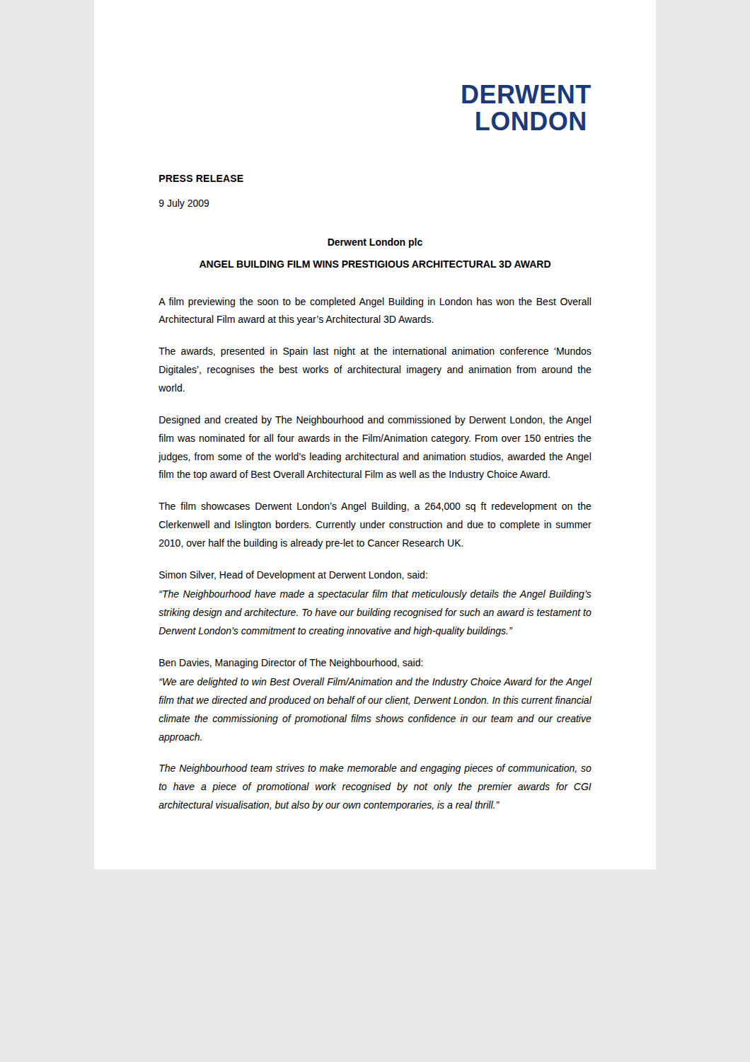DERWENTLONDON
PRESS RELEASE
9 July 2009
Derwent London plc
ANGEL BUILDING FILM WINS PRESTIGIOUS ARCHITECTURAL 3D AWARD
A film previewing the soon to be completed Angel Building in London has won the Best Overall Architectural Film award at this year’s Architectural 3D Awards.
The awards, presented in Spain last night at the international animation conference ‘Mundos Digitales’, recognises the best works of architectural imagery and animation from around the world.
Designed and created by The Neighbourhood and commissioned by Derwent London, the Angel film was nominated for all four awards in the Film/Animation category. From over 150 entries the judges, from some of the world’s leading architectural and animation studios, awarded the Angel film the top award of Best Overall Architectural Film as well as the Industry Choice Award.
The film showcases Derwent London’s Angel Building, a 264,000 sq ft redevelopment on the Clerkenwell and Islington borders. Currently under construction and due to complete in summer 2010, over half the building is already pre-let to Cancer Research UK.
Simon Silver, Head of Development at Derwent London, said:
“The Neighbourhood have made a spectacular film that meticulously details the Angel Building’s striking design and architecture. To have our building recognised for such an award is testament to Derwent London’s commitment to creating innovative and high-quality buildings.”
Ben Davies, Managing Director of The Neighbourhood, said:
“We are delighted to win Best Overall Film/Animation and the Industry Choice Award for the Angel film that we directed and produced on behalf of our client, Derwent London. In this current financial climate the commissioning of promotional films shows confidence in our team and our creative approach.
The Neighbourhood team strives to make memorable and engaging pieces of communication, so to have a piece of promotional work recognised by not only the premier awards for CGI architectural visualisation, but also by our own contemporaries, is a real thrill.”